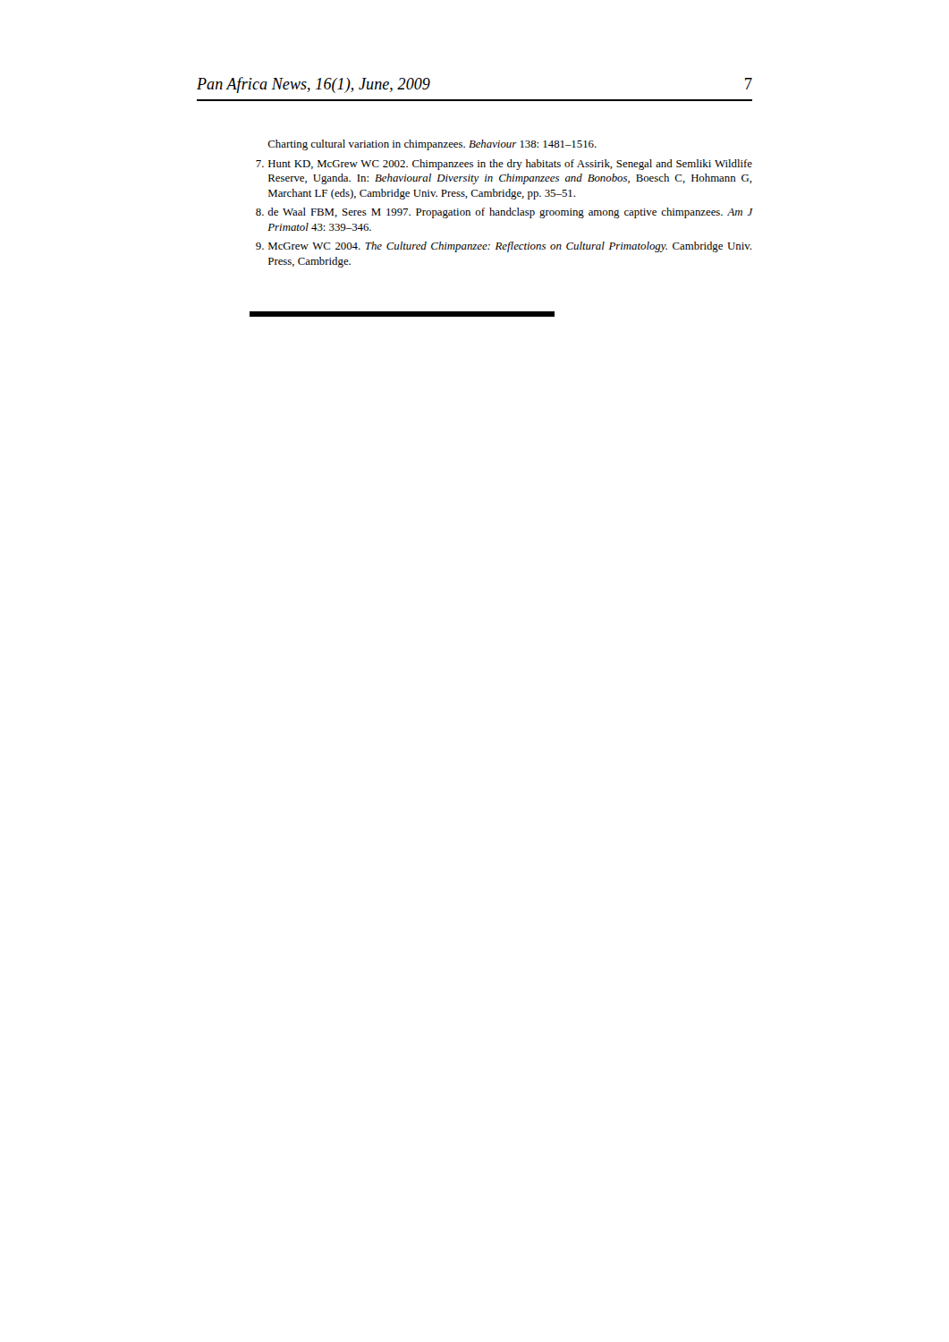Pan Africa News, 16(1), June, 2009 7
Charting cultural variation in chimpanzees. Behaviour 138: 1481–1516.
7. Hunt KD, McGrew WC 2002. Chimpanzees in the dry habitats of Assirik, Senegal and Semliki Wildlife Reserve, Uganda. In: Behavioural Diversity in Chimpanzees and Bonobos, Boesch C, Hohmann G, Marchant LF (eds), Cambridge Univ. Press, Cambridge, pp. 35–51.
8. de Waal FBM, Seres M 1997. Propagation of handclasp grooming among captive chimpanzees. Am J Primatol 43: 339–346.
9. McGrew WC 2004. The Cultured Chimpanzee: Reflections on Cultural Primatology. Cambridge Univ. Press, Cambridge.